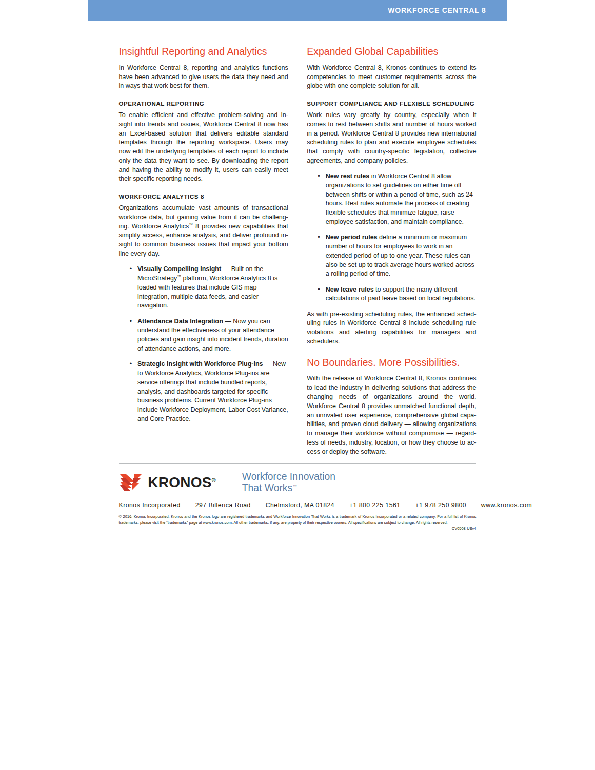WORKFORCE CENTRAL 8
Insightful Reporting and Analytics
In Workforce Central 8, reporting and analytics functions have been advanced to give users the data they need and in ways that work best for them.
OPERATIONAL REPORTING
To enable efficient and effective problem-solving and insight into trends and issues, Workforce Central 8 now has an Excel-based solution that delivers editable standard templates through the reporting workspace. Users may now edit the underlying templates of each report to include only the data they want to see. By downloading the report and having the ability to modify it, users can easily meet their specific reporting needs.
WORKFORCE ANALYTICS 8
Organizations accumulate vast amounts of transactional workforce data, but gaining value from it can be challenging. Workforce Analytics™ 8 provides new capabilities that simplify access, enhance analysis, and deliver profound insight to common business issues that impact your bottom line every day.
Visually Compelling Insight — Built on the MicroStrategy™ platform, Workforce Analytics 8 is loaded with features that include GIS map integration, multiple data feeds, and easier navigation.
Attendance Data Integration — Now you can understand the effectiveness of your attendance policies and gain insight into incident trends, duration of attendance actions, and more.
Strategic Insight with Workforce Plug-ins — New to Workforce Analytics, Workforce Plug-ins are service offerings that include bundled reports, analysis, and dashboards targeted for specific business problems. Current Workforce Plug-ins include Workforce Deployment, Labor Cost Variance, and Core Practice.
Expanded Global Capabilities
With Workforce Central 8, Kronos continues to extend its competencies to meet customer requirements across the globe with one complete solution for all.
SUPPORT COMPLIANCE AND FLEXIBLE SCHEDULING
Work rules vary greatly by country, especially when it comes to rest between shifts and number of hours worked in a period. Workforce Central 8 provides new international scheduling rules to plan and execute employee schedules that comply with country-specific legislation, collective agreements, and company policies.
New rest rules in Workforce Central 8 allow organizations to set guidelines on either time off between shifts or within a period of time, such as 24 hours. Rest rules automate the process of creating flexible schedules that minimize fatigue, raise employee satisfaction, and maintain compliance.
New period rules define a minimum or maximum number of hours for employees to work in an extended period of up to one year. These rules can also be set up to track average hours worked across a rolling period of time.
New leave rules to support the many different calculations of paid leave based on local regulations.
As with pre-existing scheduling rules, the enhanced scheduling rules in Workforce Central 8 include scheduling rule violations and alerting capabilities for managers and schedulers.
No Boundaries. More Possibilities.
With the release of Workforce Central 8, Kronos continues to lead the industry in delivering solutions that address the changing needs of organizations around the world. Workforce Central 8 provides unmatched functional depth, an unrivaled user experience, comprehensive global capabilities, and proven cloud delivery — allowing organizations to manage their workforce without compromise — regardless of needs, industry, location, or how they choose to access or deploy the software.
KRONOS®
Workforce Innovation
That Works™
Kronos Incorporated 297 Billerica Road Chelmsford, MA 01824+1 800 225 1561+1 978 250 9800 www.kronos.com
© 2016, Kronos Incorporated. Kronos and the Kronos logo are registered trademarks and Workforce Innovation That Works is a trademark of Kronos Incorporated or a related company. For a full list of Kronos trademarks, please visit the “trademarks” page at www.kronos.com. All other trademarks, if any, are property of their respective owners. All specifications are subject to change. All rights reserved. CV0508-USv4